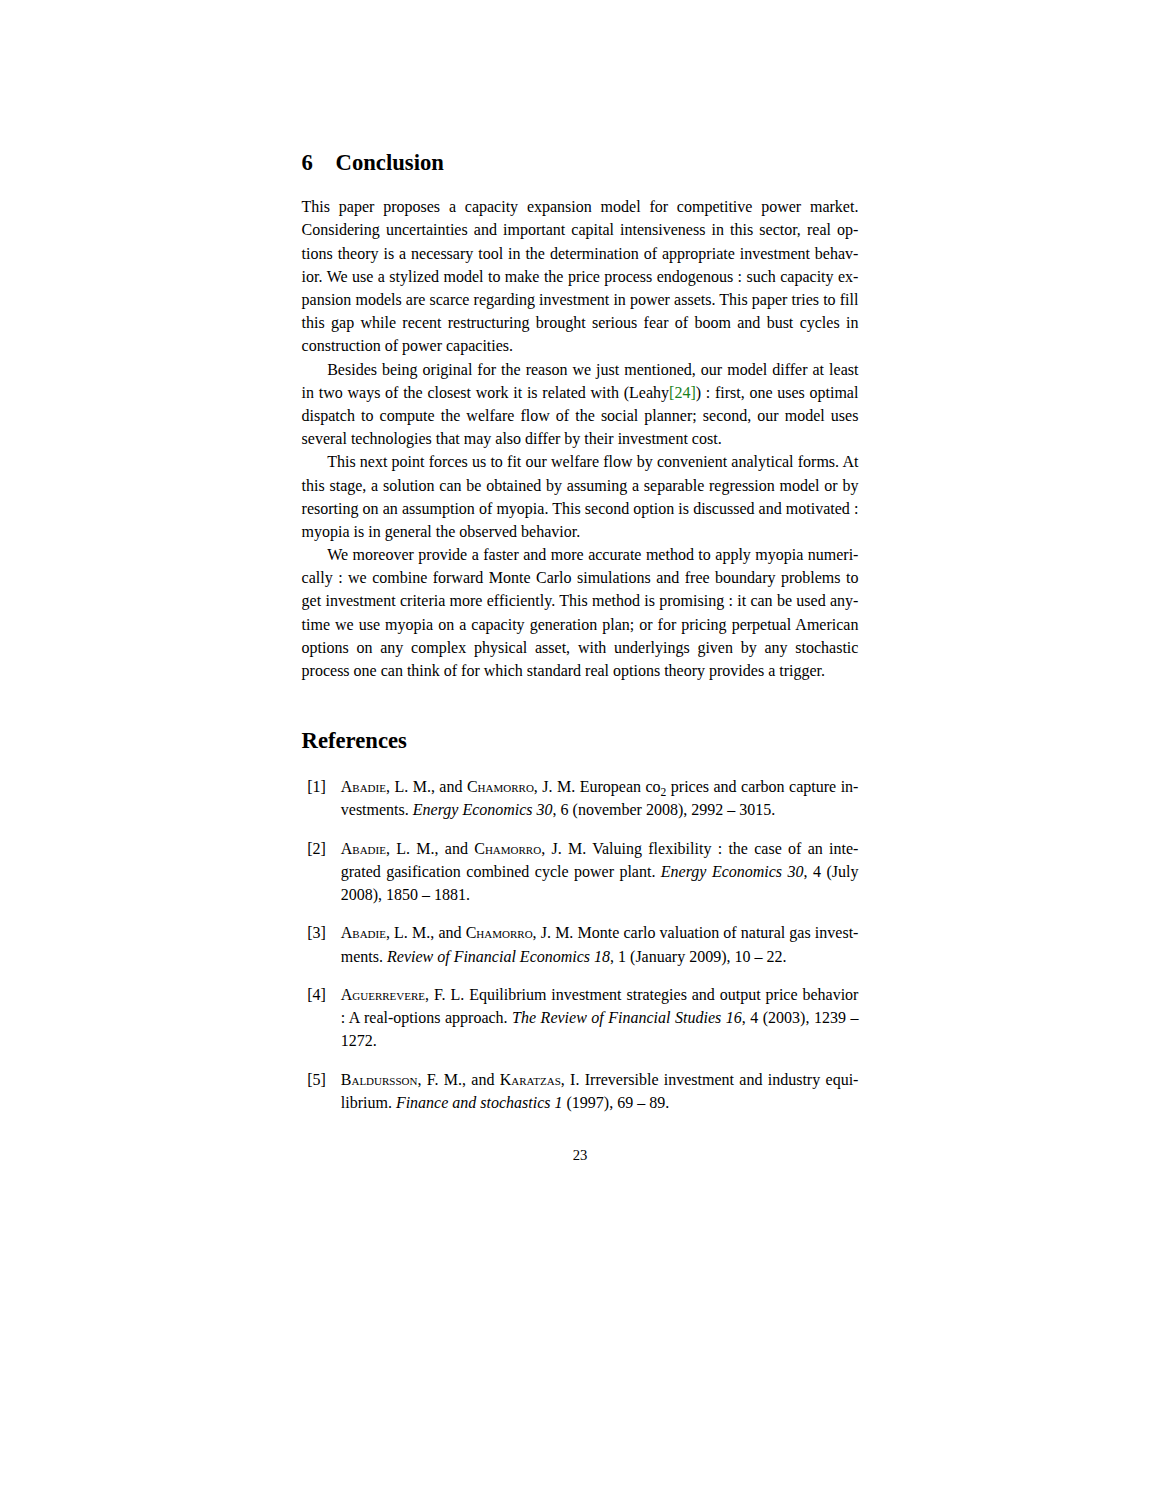6 Conclusion
This paper proposes a capacity expansion model for competitive power market. Considering uncertainties and important capital intensiveness in this sector, real options theory is a necessary tool in the determination of appropriate investment behavior. We use a stylized model to make the price process endogenous : such capacity expansion models are scarce regarding investment in power assets. This paper tries to fill this gap while recent restructuring brought serious fear of boom and bust cycles in construction of power capacities.
Besides being original for the reason we just mentioned, our model differ at least in two ways of the closest work it is related with (Leahy[24]) : first, one uses optimal dispatch to compute the welfare flow of the social planner; second, our model uses several technologies that may also differ by their investment cost.
This next point forces us to fit our welfare flow by convenient analytical forms. At this stage, a solution can be obtained by assuming a separable regression model or by resorting on an assumption of myopia. This second option is discussed and motivated : myopia is in general the observed behavior.
We moreover provide a faster and more accurate method to apply myopia numerically : we combine forward Monte Carlo simulations and free boundary problems to get investment criteria more efficiently. This method is promising : it can be used anytime we use myopia on a capacity generation plan; or for pricing perpetual American options on any complex physical asset, with underlyings given by any stochastic process one can think of for which standard real options theory provides a trigger.
References
[1] Abadie, L. M., and Chamorro, J. M. European co2 prices and carbon capture investments. Energy Economics 30, 6 (november 2008), 2992 – 3015.
[2] Abadie, L. M., and Chamorro, J. M. Valuing flexibility : the case of an integrated gasification combined cycle power plant. Energy Economics 30, 4 (July 2008), 1850 – 1881.
[3] Abadie, L. M., and Chamorro, J. M. Monte carlo valuation of natural gas investments. Review of Financial Economics 18, 1 (January 2009), 10 – 22.
[4] Aguerrevere, F. L. Equilibrium investment strategies and output price behavior : A real-options approach. The Review of Financial Studies 16, 4 (2003), 1239 – 1272.
[5] Baldursson, F. M., and Karatzas, I. Irreversible investment and industry equilibrium. Finance and stochastics 1 (1997), 69 – 89.
23